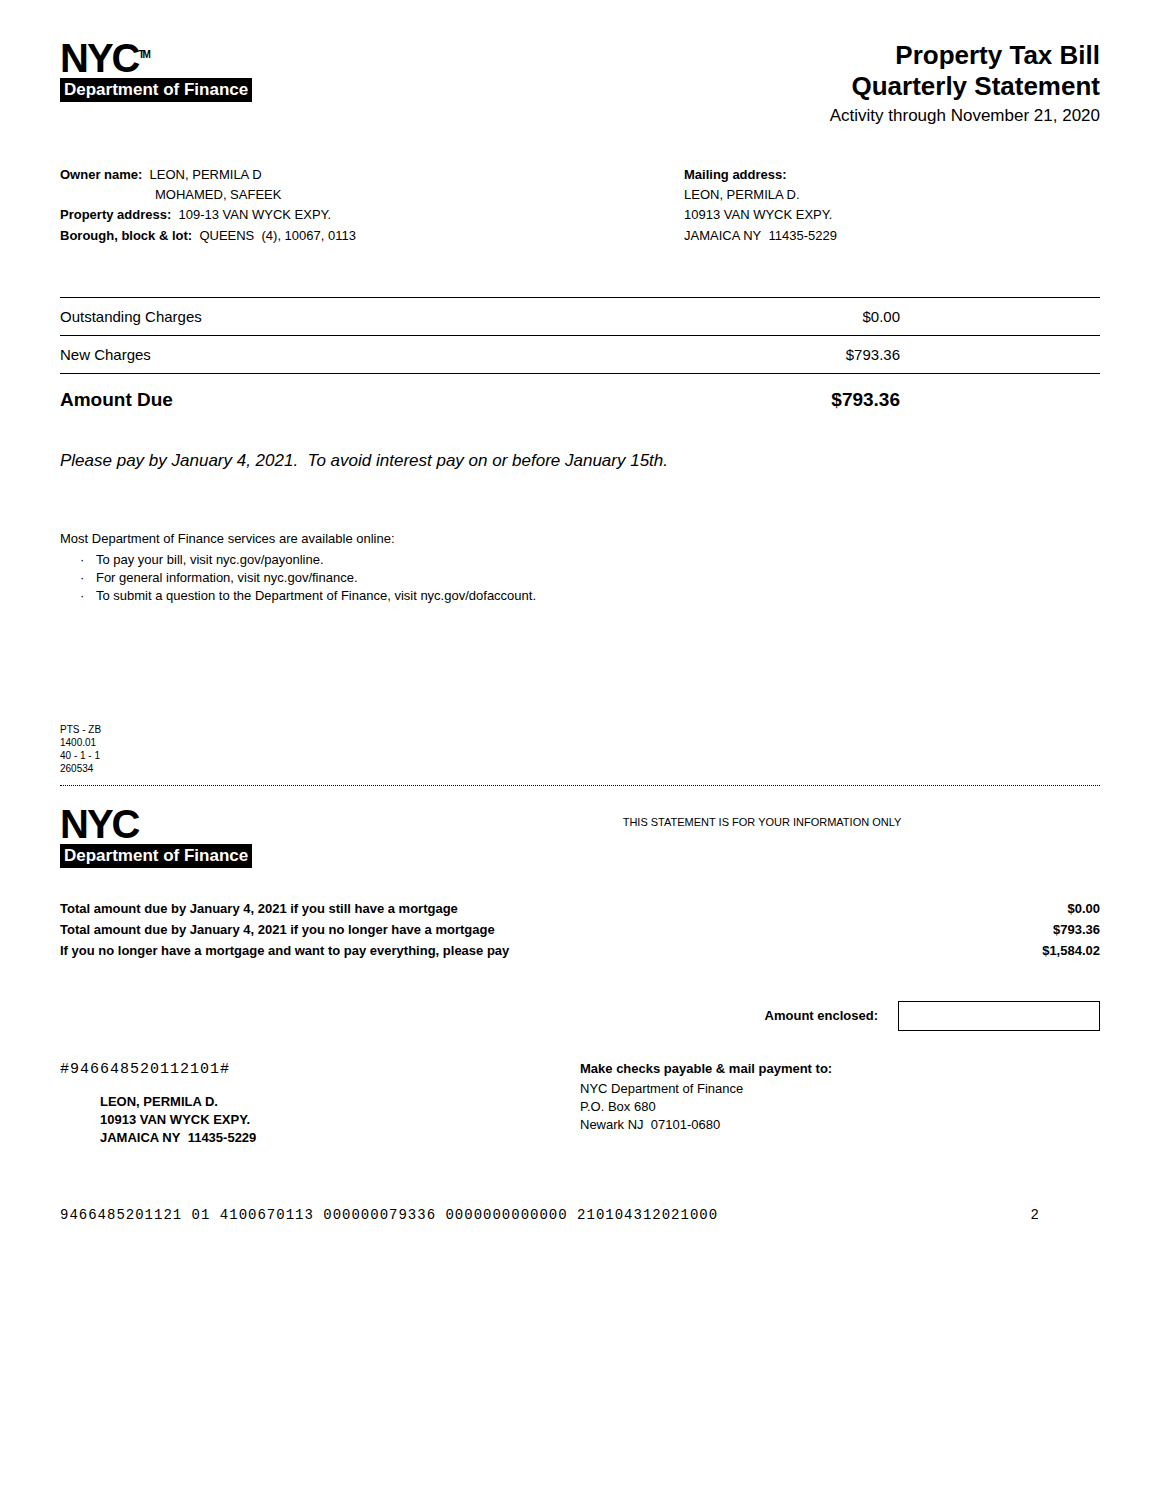NYCTM
Department of Finance
Property Tax Bill
Quarterly Statement
Activity through November 21, 2020
Owner name: LEON, PERMILA D
MOHAMED, SAFEEK
Property address: 109-13 VAN WYCK EXPY.
Borough, block & lot: QUEENS (4), 10067, 0113
Mailing address:
LEON, PERMILA D.
10913 VAN WYCK EXPY.
JAMAICA NY 11435-5229
| Outstanding Charges | $0.00 |
| New Charges | $793.36 |
| Amount Due | $793.36 |
Please pay by January 4, 2021. To avoid interest pay on or before January 15th.
Most Department of Finance services are available online:
To pay your bill, visit nyc.gov/payonline.
For general information, visit nyc.gov/finance.
To submit a question to the Department of Finance, visit nyc.gov/dofaccount.
PTS - ZB
1400.01
40 - 1 - 1
260534
NYC
Department of Finance
THIS STATEMENT IS FOR YOUR INFORMATION ONLY
| Total amount due by January 4, 2021 if you still have a mortgage | $0.00 |
| Total amount due by January 4, 2021 if you no longer have a mortgage | $793.36 |
| If you no longer have a mortgage and want to pay everything, please pay | $1,584.02 |
Amount enclosed:
#946648520112101#
LEON, PERMILA D.
10913 VAN WYCK EXPY.
JAMAICA NY 11435-5229
Make checks payable & mail payment to:
NYC Department of Finance
P.O. Box 680
Newark NJ 07101-0680
9466485201121 01 4100670113 000000079336 0000000000000 210104312021000 2